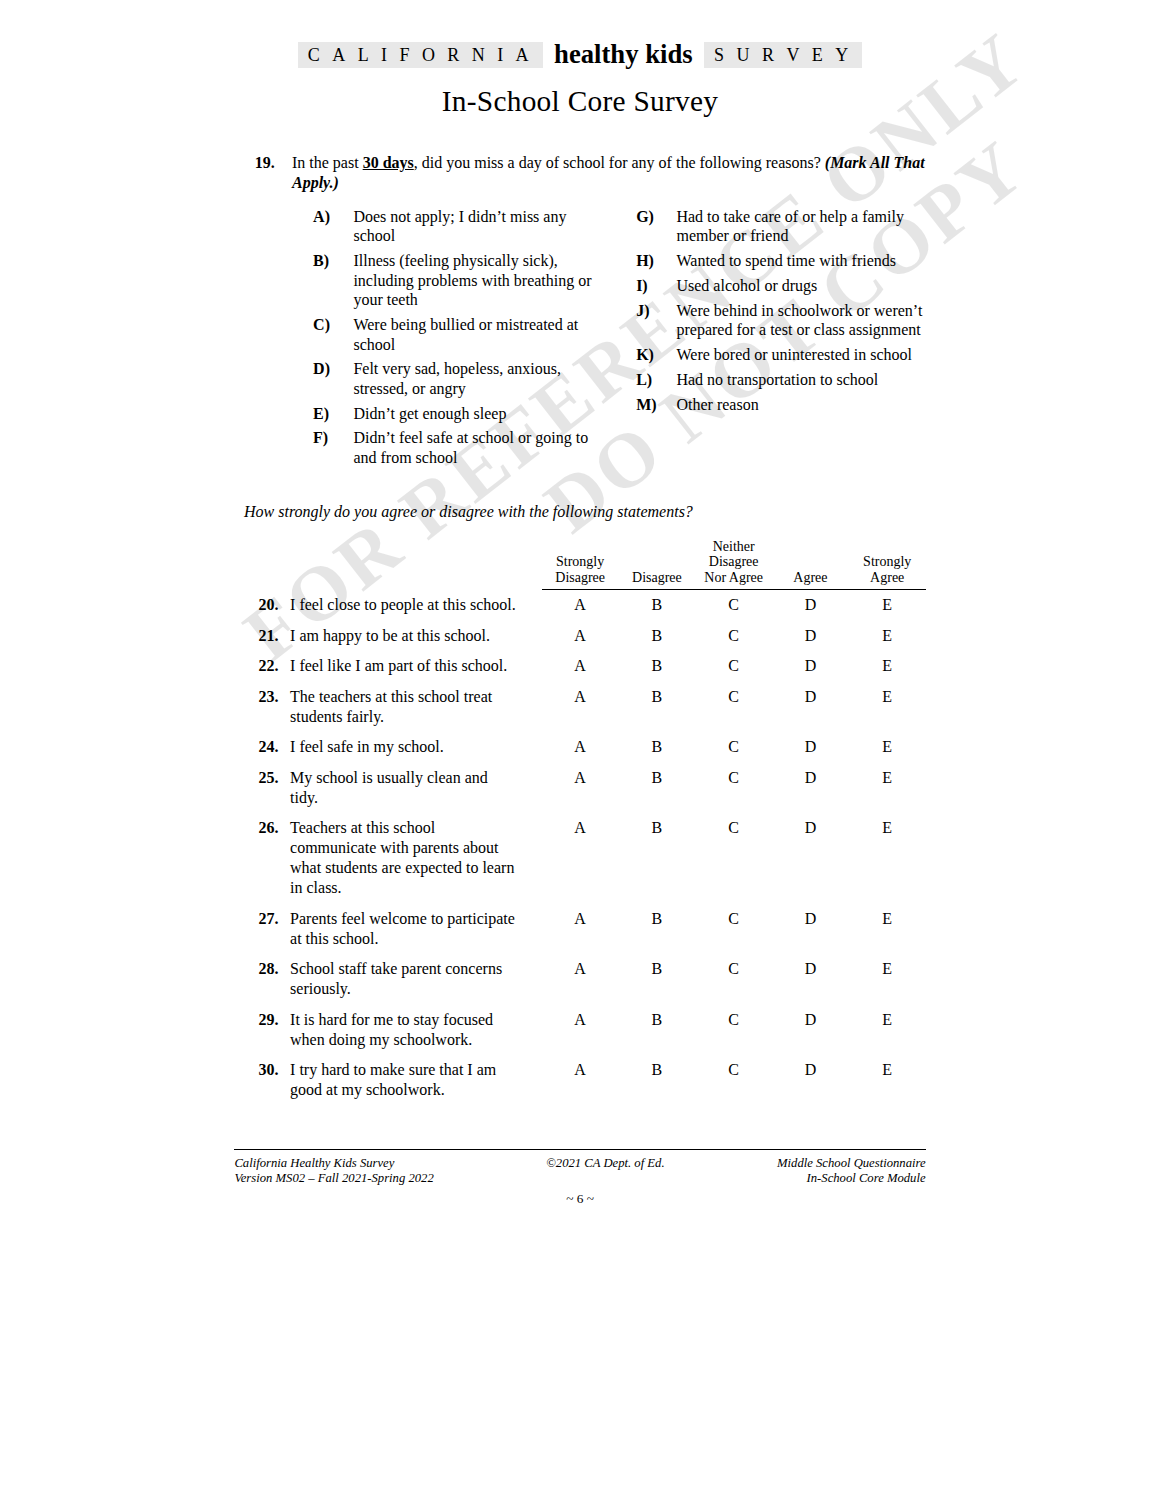FOR REFERENCE ONLY
DO NOT COPY
C A L I F O R N I A healthy kids S U R V E Y
In-School Core Survey
19.
In the past 30 days, did you miss a day of school for any of the following reasons? (Mark All That Apply.)
A) Does not apply; I didn’t miss any school
B) Illness (feeling physically sick), including problems with breathing or your teeth
C) Were being bullied or mistreated at school
D) Felt very sad, hopeless, anxious, stressed, or angry
E) Didn’t get enough sleep
F) Didn’t feel safe at school or going to and from school
G) Had to take care of or help a family member or friend
H) Wanted to spend time with friends
I) Used alcohol or drugs
J) Were behind in schoolwork or weren’t prepared for a test or class assignment
K) Were bored or uninterested in school
L) Had no transportation to school
M) Other reason
How strongly do you agree or disagree with the following statements?
| | | Strongly Disagree | Disagree | Neither Disagree Nor Agree | Agree | Strongly Agree |
| --- | --- | --- | --- | --- | --- | --- |
| 20. | I feel close to people at this school. | A | B | C | D | E |
| 21. | I am happy to be at this school. | A | B | C | D | E |
| 22. | I feel like I am part of this school. | A | B | C | D | E |
| 23. | The teachers at this school treat students fairly. | A | B | C | D | E |
| 24. | I feel safe in my school. | A | B | C | D | E |
| 25. | My school is usually clean and tidy. | A | B | C | D | E |
| 26. | Teachers at this school communicate with parents about what students are expected to learn in class. | A | B | C | D | E |
| 27. | Parents feel welcome to participate at this school. | A | B | C | D | E |
| 28. | School staff take parent concerns seriously. | A | B | C | D | E |
| 29. | It is hard for me to stay focused when doing my schoolwork. | A | B | C | D | E |
| 30. | I try hard to make sure that I am good at my schoolwork. | A | B | C | D | E |
California Healthy Kids Survey
Version MS02 – Fall 2021-Spring 2022
©2021 CA Dept. of Ed.
Middle School Questionnaire
In-School Core Module
~ 6 ~